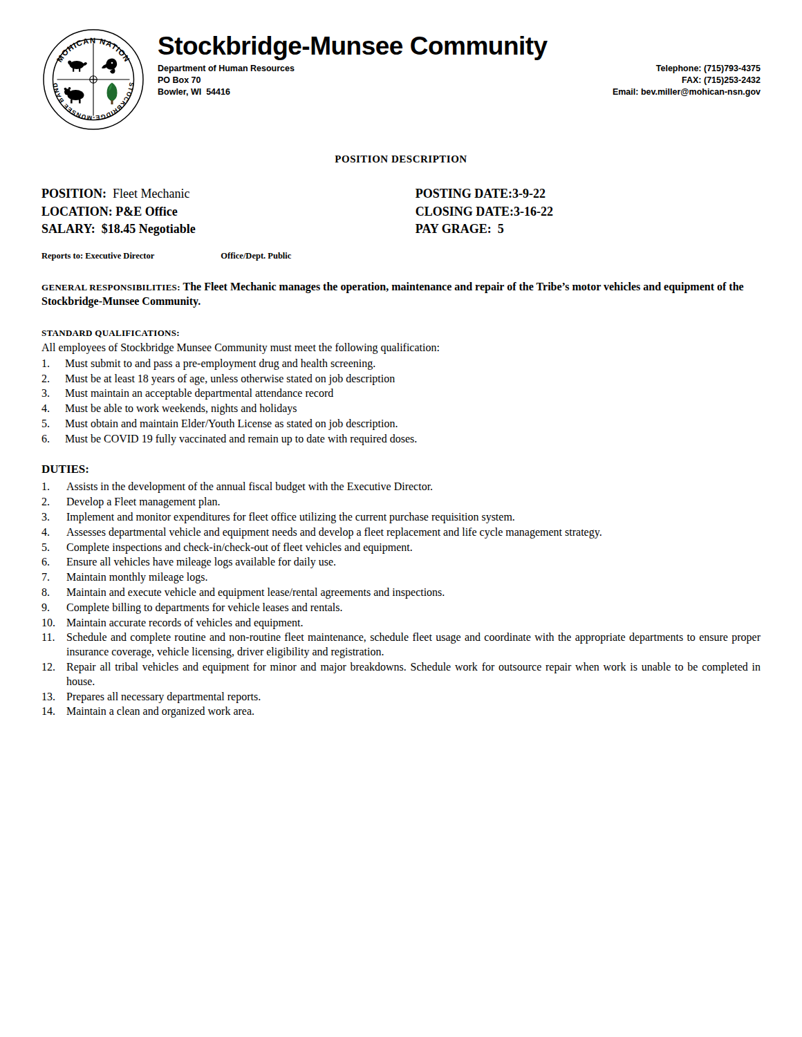MOHICAN NATION STOCKBRIDGE-MUNSEE BAND
Stockbridge-Munsee Community
| Department of Human Resources | Telephone: (715)793-4375 |
| PO Box 70 | FAX: (715)253-2432 |
| Bowler, WI 54416 | Email: bev.miller@mohican-nsn.gov |
Position Description
| POSITION: Fleet Mechanic | POSTING DATE:3-9-22 |
| LOCATION: P&E Office | CLOSING DATE:3-16-22 |
| SALARY: $18.45 Negotiable | PAY GRAGE: 5 |
Reports to: Executive Director Office/Dept. Public
GENERAL RESPONSIBILITIES: The Fleet Mechanic manages the operation, maintenance and repair of the Tribe’s motor vehicles and equipment of the Stockbridge-Munsee Community.
Standard Qualifications:
All employees of Stockbridge Munsee Community must meet the following qualification:
Must submit to and pass a pre-employment drug and health screening.
Must be at least 18 years of age, unless otherwise stated on job description
Must maintain an acceptable departmental attendance record
Must be able to work weekends, nights and holidays
Must obtain and maintain Elder/Youth License as stated on job description.
Must be COVID 19 fully vaccinated and remain up to date with required doses.
DUTIES:
Assists in the development of the annual fiscal budget with the Executive Director.
Develop a Fleet management plan.
Implement and monitor expenditures for fleet office utilizing the current purchase requisition system.
Assesses departmental vehicle and equipment needs and develop a fleet replacement and life cycle management strategy.
Complete inspections and check-in/check-out of fleet vehicles and equipment.
Ensure all vehicles have mileage logs available for daily use.
Maintain monthly mileage logs.
Maintain and execute vehicle and equipment lease/rental agreements and inspections.
Complete billing to departments for vehicle leases and rentals.
Maintain accurate records of vehicles and equipment.
Schedule and complete routine and non-routine fleet maintenance, schedule fleet usage and coordinate with the appropriate departments to ensure proper insurance coverage, vehicle licensing, driver eligibility and registration.
Repair all tribal vehicles and equipment for minor and major breakdowns. Schedule work for outsource repair when work is unable to be completed in house.
Prepares all necessary departmental reports.
Maintain a clean and organized work area.